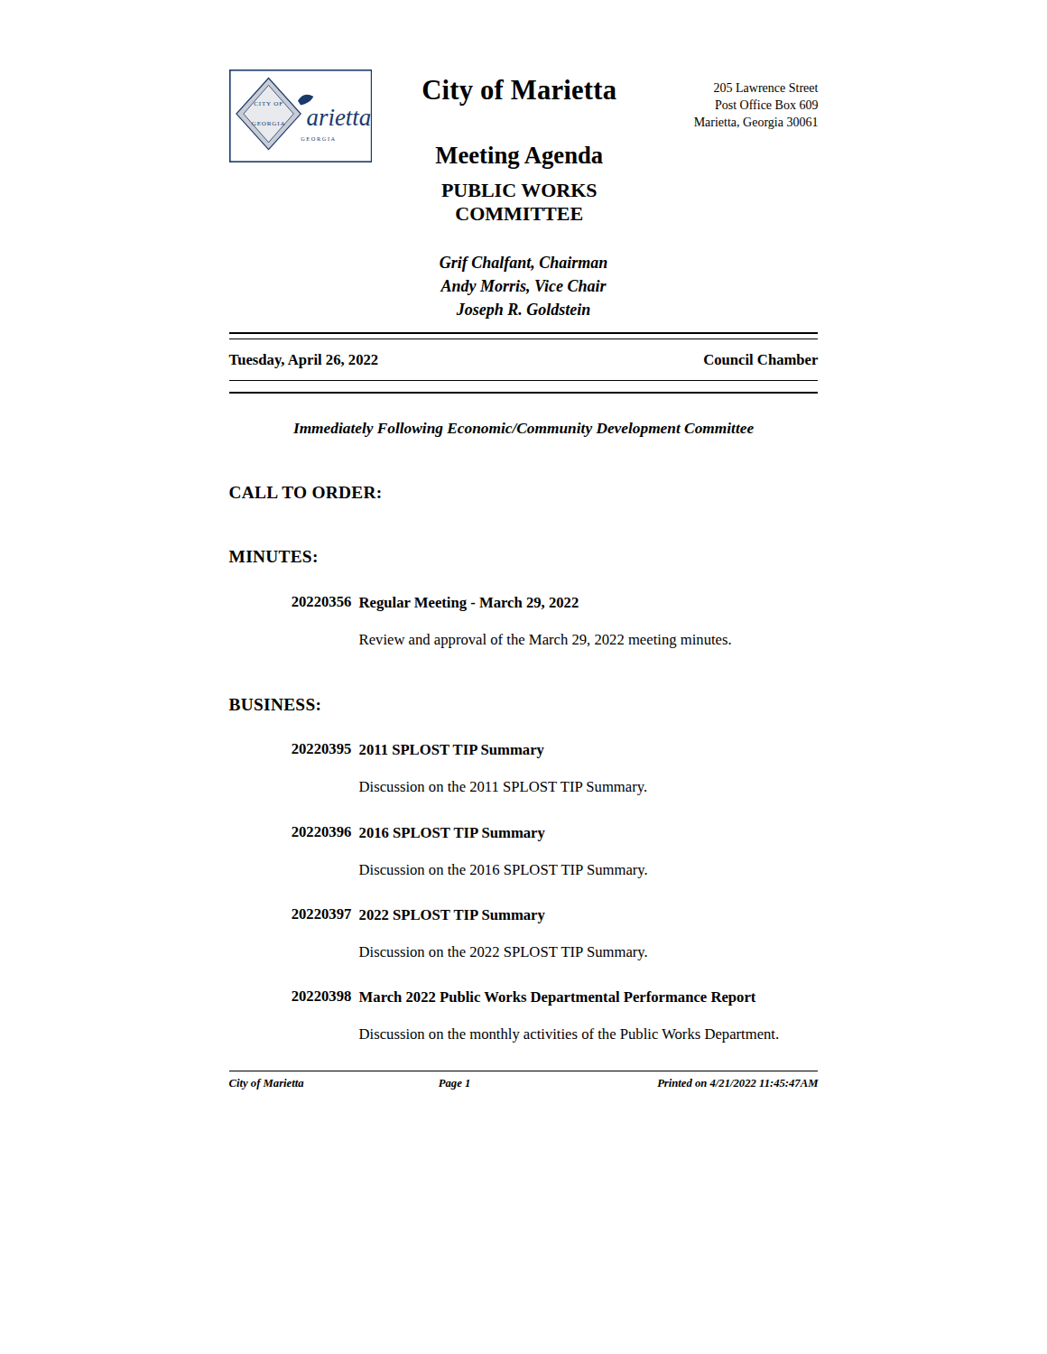CITY OF GEORGIA arietta GEORGIA
City of Marietta
Meeting Agenda
PUBLIC WORKS COMMITTEE
205 Lawrence Street
Post Office Box 609
Marietta, Georgia 30061
Grif Chalfant, Chairman
Andy Morris, Vice Chair
Joseph R. Goldstein
Tuesday, April 26, 2022 Council Chamber
Immediately Following Economic/Community Development Committee
CALL TO ORDER:
MINUTES:
20220356
Regular Meeting - March 29, 2022
Review and approval of the March 29, 2022 meeting minutes.
BUSINESS:
20220395
2011 SPLOST TIP Summary
Discussion on the 2011 SPLOST TIP Summary.
20220396
2016 SPLOST TIP Summary
Discussion on the 2016 SPLOST TIP Summary.
20220397
2022 SPLOST TIP Summary
Discussion on the 2022 SPLOST TIP Summary.
20220398
March 2022 Public Works Departmental Performance Report
Discussion on the monthly activities of the Public Works Department.
City of Marietta Page 1 Printed on 4/21/2022 11:45:47AM